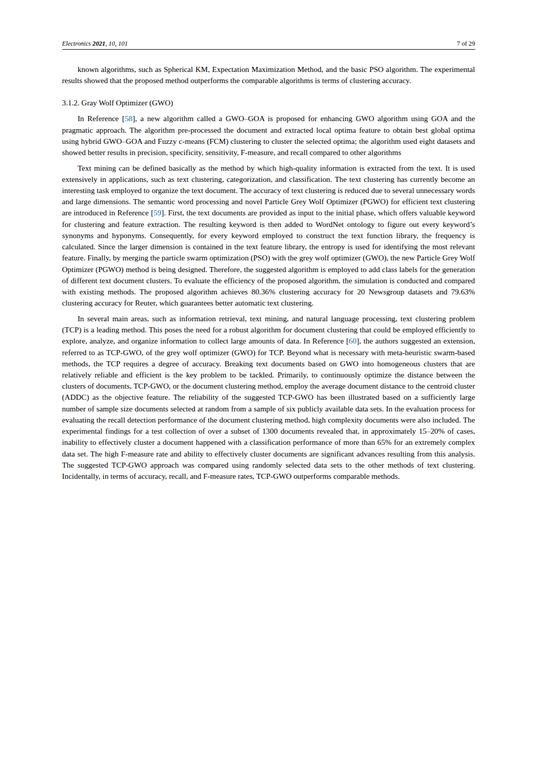Electronics 2021, 10, 101 7 of 29
known algorithms, such as Spherical KM, Expectation Maximization Method, and the basic PSO algorithm. The experimental results showed that the proposed method outperforms the comparable algorithms is terms of clustering accuracy.
3.1.2. Gray Wolf Optimizer (GWO)
In Reference [58], a new algorithm called a GWO–GOA is proposed for enhancing GWO algorithm using GOA and the pragmatic approach. The algorithm pre-processed the document and extracted local optima feature to obtain best global optima using hybrid GWO–GOA and Fuzzy c-means (FCM) clustering to cluster the selected optima; the algorithm used eight datasets and showed better results in precision, specificity, sensitivity, F-measure, and recall compared to other algorithms
Text mining can be defined basically as the method by which high-quality information is extracted from the text. It is used extensively in applications, such as text clustering, categorization, and classification. The text clustering has currently become an interesting task employed to organize the text document. The accuracy of text clustering is reduced due to several unnecessary words and large dimensions. The semantic word processing and novel Particle Grey Wolf Optimizer (PGWO) for efficient text clustering are introduced in Reference [59]. First, the text documents are provided as input to the initial phase, which offers valuable keyword for clustering and feature extraction. The resulting keyword is then added to WordNet ontology to figure out every keyword’s synonyms and hyponyms. Consequently, for every keyword employed to construct the text function library, the frequency is calculated. Since the larger dimension is contained in the text feature library, the entropy is used for identifying the most relevant feature. Finally, by merging the particle swarm optimization (PSO) with the grey wolf optimizer (GWO), the new Particle Grey Wolf Optimizer (PGWO) method is being designed. Therefore, the suggested algorithm is employed to add class labels for the generation of different text document clusters. To evaluate the efficiency of the proposed algorithm, the simulation is conducted and compared with existing methods. The proposed algorithm achieves 80.36% clustering accuracy for 20 Newsgroup datasets and 79.63% clustering accuracy for Reuter, which guarantees better automatic text clustering.
In several main areas, such as information retrieval, text mining, and natural language processing, text clustering problem (TCP) is a leading method. This poses the need for a robust algorithm for document clustering that could be employed efficiently to explore, analyze, and organize information to collect large amounts of data. In Reference [60], the authors suggested an extension, referred to as TCP-GWO, of the grey wolf optimizer (GWO) for TCP. Beyond what is necessary with meta-heuristic swarm-based methods, the TCP requires a degree of accuracy. Breaking text documents based on GWO into homogeneous clusters that are relatively reliable and efficient is the key problem to be tackled. Primarily, to continuously optimize the distance between the clusters of documents, TCP-GWO, or the document clustering method, employ the average document distance to the centroid cluster (ADDC) as the objective feature. The reliability of the suggested TCP-GWO has been illustrated based on a sufficiently large number of sample size documents selected at random from a sample of six publicly available data sets. In the evaluation process for evaluating the recall detection performance of the document clustering method, high complexity documents were also included. The experimental findings for a test collection of over a subset of 1300 documents revealed that, in approximately 15–20% of cases, inability to effectively cluster a document happened with a classification performance of more than 65% for an extremely complex data set. The high F-measure rate and ability to effectively cluster documents are significant advances resulting from this analysis. The suggested TCP-GWO approach was compared using randomly selected data sets to the other methods of text clustering. Incidentally, in terms of accuracy, recall, and F-measure rates, TCP-GWO outperforms comparable methods.